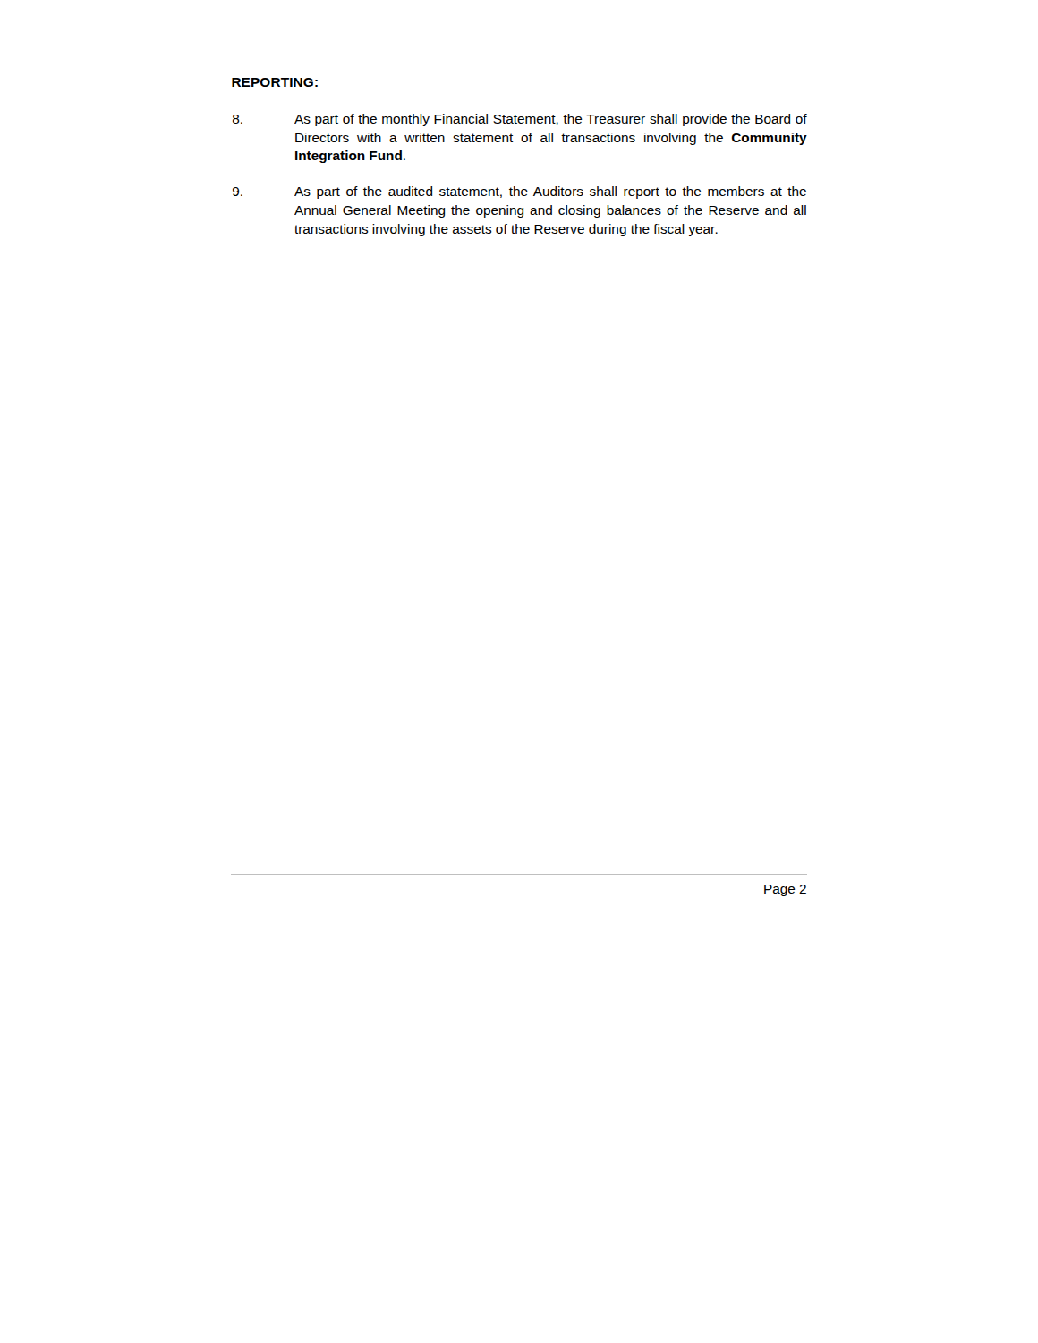REPORTING:
8. As part of the monthly Financial Statement, the Treasurer shall provide the Board of Directors with a written statement of all transactions involving the Community Integration Fund.
9. As part of the audited statement, the Auditors shall report to the members at the Annual General Meeting the opening and closing balances of the Reserve and all transactions involving the assets of the Reserve during the fiscal year.
Page 2